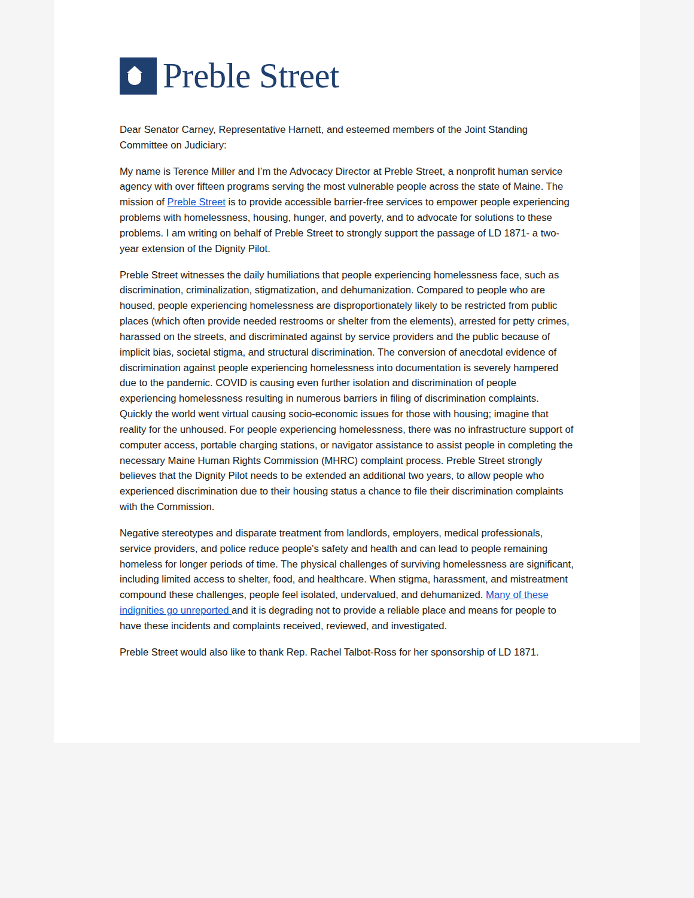Preble Street
Dear Senator Carney, Representative Harnett, and esteemed members of the Joint Standing Committee on Judiciary:
My name is Terence Miller and I’m the Advocacy Director at Preble Street, a nonprofit human service agency with over fifteen programs serving the most vulnerable people across the state of Maine. The mission of Preble Street is to provide accessible barrier-free services to empower people experiencing problems with homelessness, housing, hunger, and poverty, and to advocate for solutions to these problems. I am writing on behalf of Preble Street to strongly support the passage of LD 1871- a two-year extension of the Dignity Pilot.
Preble Street witnesses the daily humiliations that people experiencing homelessness face, such as discrimination, criminalization, stigmatization, and dehumanization. Compared to people who are housed, people experiencing homelessness are disproportionately likely to be restricted from public places (which often provide needed restrooms or shelter from the elements), arrested for petty crimes, harassed on the streets, and discriminated against by service providers and the public because of implicit bias, societal stigma, and structural discrimination. The conversion of anecdotal evidence of discrimination against people experiencing homelessness into documentation is severely hampered due to the pandemic. COVID is causing even further isolation and discrimination of people experiencing homelessness resulting in numerous barriers in filing of discrimination complaints. Quickly the world went virtual causing socio-economic issues for those with housing; imagine that reality for the unhoused. For people experiencing homelessness, there was no infrastructure support of computer access, portable charging stations, or navigator assistance to assist people in completing the necessary Maine Human Rights Commission (MHRC) complaint process. Preble Street strongly believes that the Dignity Pilot needs to be extended an additional two years, to allow people who experienced discrimination due to their housing status a chance to file their discrimination complaints with the Commission.
Negative stereotypes and disparate treatment from landlords, employers, medical professionals, service providers, and police reduce people's safety and health and can lead to people remaining homeless for longer periods of time. The physical challenges of surviving homelessness are significant, including limited access to shelter, food, and healthcare. When stigma, harassment, and mistreatment compound these challenges, people feel isolated, undervalued, and dehumanized. Many of these indignities go unreported and it is degrading not to provide a reliable place and means for people to have these incidents and complaints received, reviewed, and investigated.
Preble Street would also like to thank Rep. Rachel Talbot-Ross for her sponsorship of LD 1871.